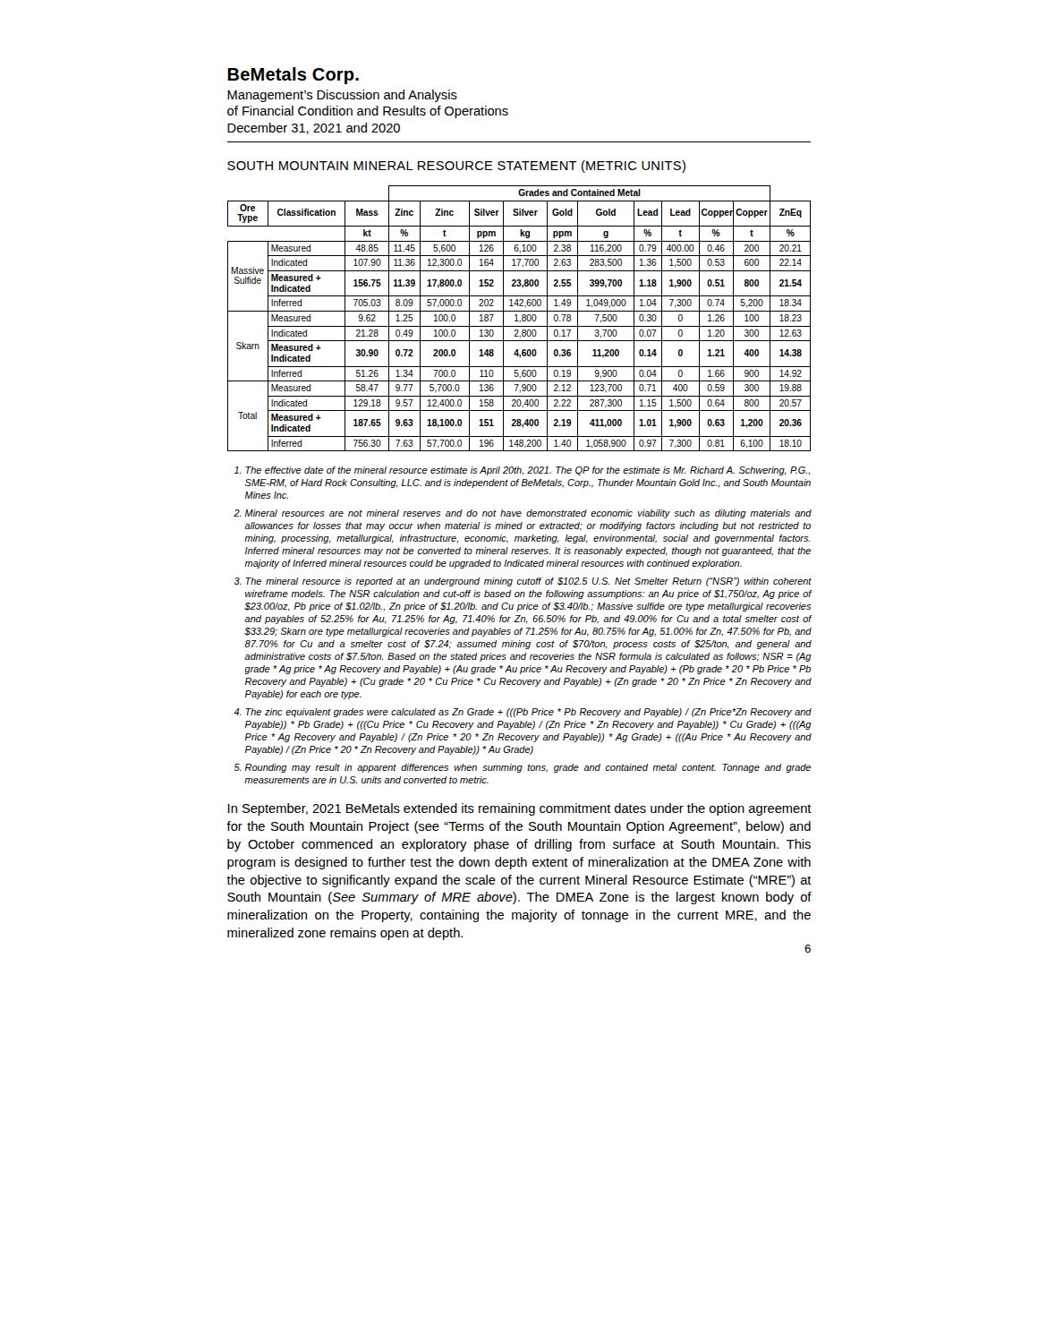BeMetals Corp.
Management’s Discussion and Analysis
of Financial Condition and Results of Operations
December 31, 2021 and 2020
SOUTH MOUNTAIN MINERAL RESOURCE STATEMENT (METRIC UNITS)
| | Grades and Contained Metal | |
| --- | --- | --- |
| Ore Type | Classification | Mass | Zinc | Zinc | Silver | Silver | Gold | Gold | Lead | Lead | Copper | Copper | ZnEq |
| | | kt | % | t | ppm | kg | ppm | g | % | t | % | t | % |
| Massive Sulfide | Measured | 48.85 | 11.45 | 5,600 | 126 | 6,100 | 2.38 | 116,200 | 0.79 | 400.00 | 0.46 | 200 | 20.21 |
| Indicated | 107.90 | 11.36 | 12,300.0 | 164 | 17,700 | 2.63 | 283,500 | 1.36 | 1,500 | 0.53 | 600 | 22.14 |
| Measured + Indicated | 156.75 | 11.39 | 17,800.0 | 152 | 23,800 | 2.55 | 399,700 | 1.18 | 1,900 | 0.51 | 800 | 21.54 |
| Inferred | 705.03 | 8.09 | 57,000.0 | 202 | 142,600 | 1.49 | 1,049,000 | 1.04 | 7,300 | 0.74 | 5,200 | 18.34 |
| Skarn | Measured | 9.62 | 1.25 | 100.0 | 187 | 1,800 | 0.78 | 7,500 | 0.30 | 0 | 1.26 | 100 | 18.23 |
| Indicated | 21.28 | 0.49 | 100.0 | 130 | 2,800 | 0.17 | 3,700 | 0.07 | 0 | 1.20 | 300 | 12.63 |
| Measured + Indicated | 30.90 | 0.72 | 200.0 | 148 | 4,600 | 0.36 | 11,200 | 0.14 | 0 | 1.21 | 400 | 14.38 |
| Inferred | 51.26 | 1.34 | 700.0 | 110 | 5,600 | 0.19 | 9,900 | 0.04 | 0 | 1.66 | 900 | 14.92 |
| Total | Measured | 58.47 | 9.77 | 5,700.0 | 136 | 7,900 | 2.12 | 123,700 | 0.71 | 400 | 0.59 | 300 | 19.88 |
| Indicated | 129.18 | 9.57 | 12,400.0 | 158 | 20,400 | 2.22 | 287,300 | 1.15 | 1,500 | 0.64 | 800 | 20.57 |
| Measured + Indicated | 187.65 | 9.63 | 18,100.0 | 151 | 28,400 | 2.19 | 411,000 | 1.01 | 1,900 | 0.63 | 1,200 | 20.36 |
| Inferred | 756.30 | 7.63 | 57,700.0 | 196 | 148,200 | 1.40 | 1,058,900 | 0.97 | 7,300 | 0.81 | 6,100 | 18.10 |
The effective date of the mineral resource estimate is April 20th, 2021. The QP for the estimate is Mr. Richard A. Schwering, P.G., SME-RM, of Hard Rock Consulting, LLC. and is independent of BeMetals, Corp., Thunder Mountain Gold Inc., and South Mountain Mines Inc.
Mineral resources are not mineral reserves and do not have demonstrated economic viability such as diluting materials and allowances for losses that may occur when material is mined or extracted; or modifying factors including but not restricted to mining, processing, metallurgical, infrastructure, economic, marketing, legal, environmental, social and governmental factors. Inferred mineral resources may not be converted to mineral reserves. It is reasonably expected, though not guaranteed, that the majority of Inferred mineral resources could be upgraded to Indicated mineral resources with continued exploration.
The mineral resource is reported at an underground mining cutoff of $102.5 U.S. Net Smelter Return (“NSR”) within coherent wireframe models. The NSR calculation and cut-off is based on the following assumptions: an Au price of $1,750/oz, Ag price of $23.00/oz, Pb price of $1.02/lb., Zn price of $1.20/lb. and Cu price of $3.40/lb.; Massive sulfide ore type metallurgical recoveries and payables of 52.25% for Au, 71.25% for Ag, 71.40% for Zn, 66.50% for Pb, and 49.00% for Cu and a total smelter cost of $33.29; Skarn ore type metallurgical recoveries and payables of 71.25% for Au, 80.75% for Ag, 51.00% for Zn, 47.50% for Pb, and 87.70% for Cu and a smelter cost of $7.24; assumed mining cost of $70/ton, process costs of $25/ton, and general and administrative costs of $7.5/ton. Based on the stated prices and recoveries the NSR formula is calculated as follows; NSR = (Ag grade * Ag price * Ag Recovery and Payable) + (Au grade * Au price * Au Recovery and Payable) + (Pb grade * 20 * Pb Price * Pb Recovery and Payable) + (Cu grade * 20 * Cu Price * Cu Recovery and Payable) + (Zn grade * 20 * Zn Price * Zn Recovery and Payable) for each ore type.
The zinc equivalent grades were calculated as Zn Grade + (((Pb Price * Pb Recovery and Payable) / (Zn Price*Zn Recovery and Payable)) * Pb Grade) + (((Cu Price * Cu Recovery and Payable) / (Zn Price * Zn Recovery and Payable)) * Cu Grade) + (((Ag Price * Ag Recovery and Payable) / (Zn Price * 20 * Zn Recovery and Payable)) * Ag Grade) + (((Au Price * Au Recovery and Payable) / (Zn Price * 20 * Zn Recovery and Payable)) * Au Grade)
Rounding may result in apparent differences when summing tons, grade and contained metal content. Tonnage and grade measurements are in U.S. units and converted to metric.
In September, 2021 BeMetals extended its remaining commitment dates under the option agreement for the South Mountain Project (see “Terms of the South Mountain Option Agreement”, below) and by October commenced an exploratory phase of drilling from surface at South Mountain. This program is designed to further test the down depth extent of mineralization at the DMEA Zone with the objective to significantly expand the scale of the current Mineral Resource Estimate (“MRE”) at South Mountain (See Summary of MRE above). The DMEA Zone is the largest known body of mineralization on the Property, containing the majority of tonnage in the current MRE, and the mineralized zone remains open at depth.
6